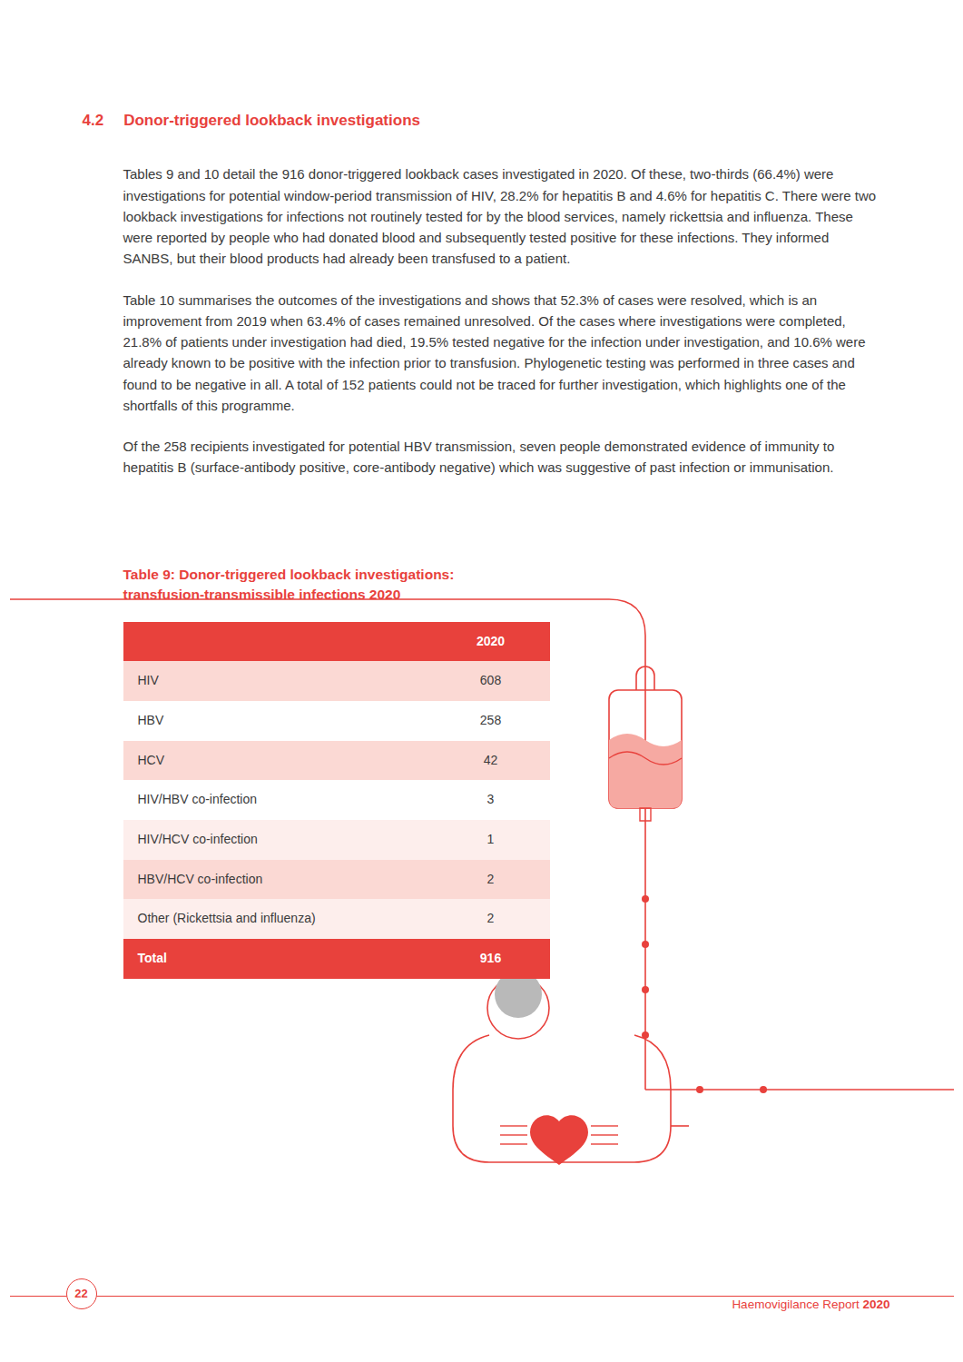4.2
Donor-triggered lookback investigations
Tables 9 and 10 detail the 916 donor-triggered lookback cases investigated in 2020. Of these, two-thirds (66.4%) were investigations for potential window-period transmission of HIV, 28.2% for hepatitis B and 4.6% for hepatitis C. There were two lookback investigations for infections not routinely tested for by the blood services, namely rickettsia and influenza. These were reported by people who had donated blood and subsequently tested positive for these infections. They informed SANBS, but their blood products had already been transfused to a patient.
Table 10 summarises the outcomes of the investigations and shows that 52.3% of cases were resolved, which is an improvement from 2019 when 63.4% of cases remained unresolved. Of the cases where investigations were completed, 21.8% of patients under investigation had died, 19.5% tested negative for the infection under investigation, and 10.6% were already known to be positive with the infection prior to transfusion. Phylogenetic testing was performed in three cases and found to be negative in all. A total of 152 patients could not be traced for further investigation, which highlights one of the shortfalls of this programme.
Of the 258 recipients investigated for potential HBV transmission, seven people demonstrated evidence of immunity to hepatitis B (surface-antibody positive, core-antibody negative) which was suggestive of past infection or immunisation.
Table 9: Donor-triggered lookback investigations:
transfusion-transmissible infections 2020
| | 2020 |
| --- | --- |
| HIV | 608 |
| HBV | 258 |
| HCV | 42 |
| HIV/HBV co-infection | 3 |
| HIV/HCV co-infection | 1 |
| HBV/HCV co-infection | 2 |
| Other (Rickettsia and influenza) | 2 |
| Total | 916 |
22
Haemovigilance Report 2020